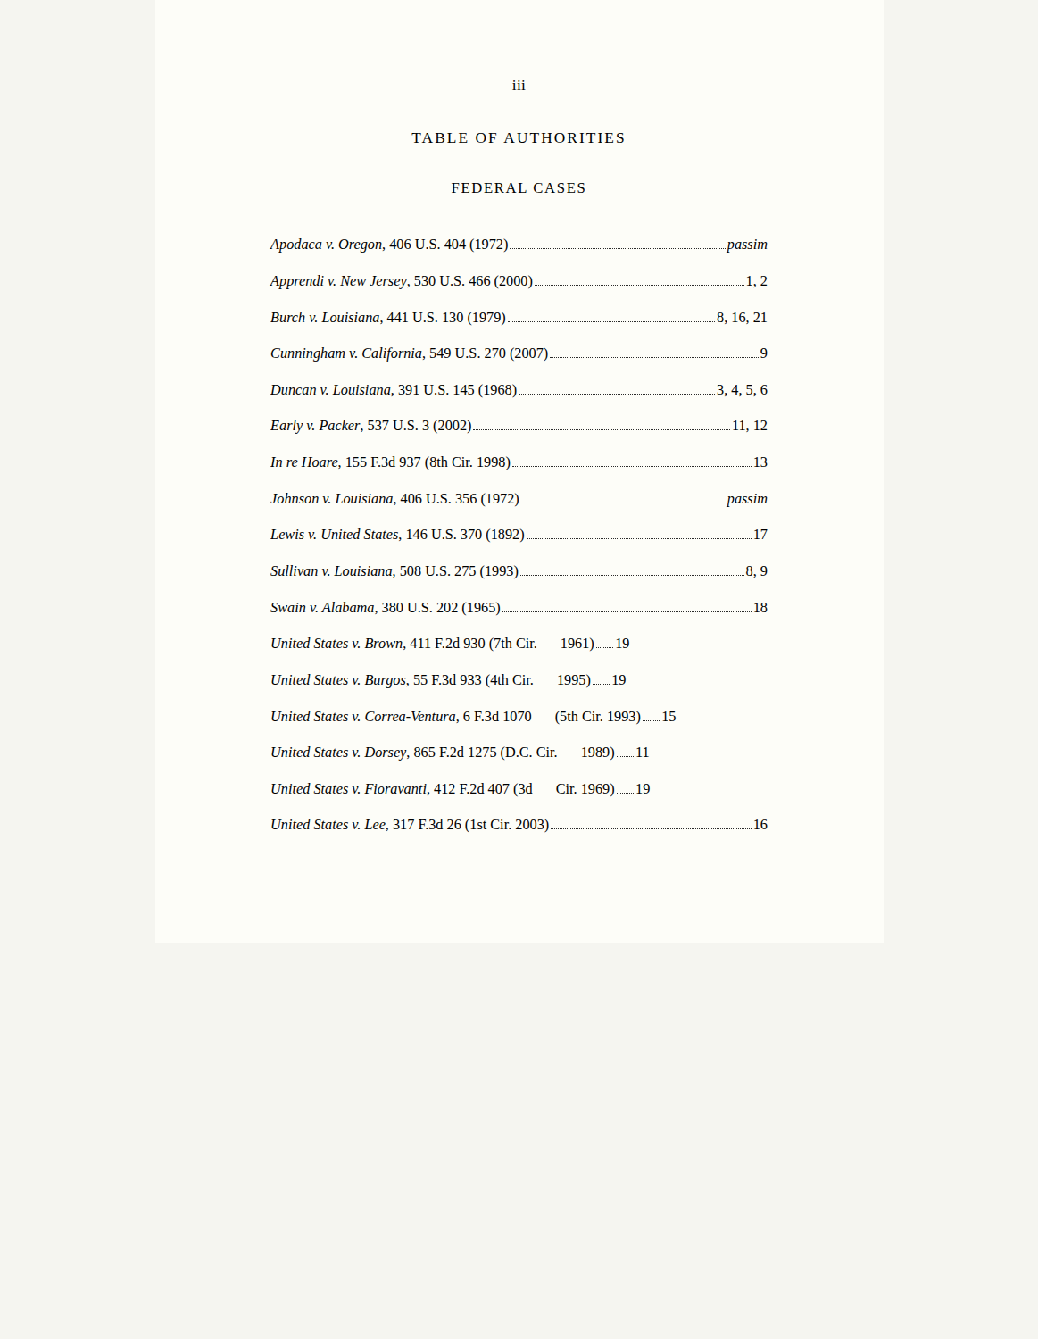iii
TABLE OF AUTHORITIES
FEDERAL CASES
Apodaca v. Oregon, 406 U.S. 404 (1972) passim
Apprendi v. New Jersey, 530 U.S. 466 (2000) 1, 2
Burch v. Louisiana, 441 U.S. 130 (1979) 8, 16, 21
Cunningham v. California, 549 U.S. 270 (2007) 9
Duncan v. Louisiana, 391 U.S. 145 (1968) 3, 4, 5, 6
Early v. Packer, 537 U.S. 3 (2002) 11, 12
In re Hoare, 155 F.3d 937 (8th Cir. 1998) 13
Johnson v. Louisiana, 406 U.S. 356 (1972) passim
Lewis v. United States, 146 U.S. 370 (1892) 17
Sullivan v. Louisiana, 508 U.S. 275 (1993) 8, 9
Swain v. Alabama, 380 U.S. 202 (1965) 18
United States v. Brown, 411 F.2d 930 (7th Cir. 1961) 19
United States v. Burgos, 55 F.3d 933 (4th Cir. 1995) 19
United States v. Correa-Ventura, 6 F.3d 1070 (5th Cir. 1993) 15
United States v. Dorsey, 865 F.2d 1275 (D.C. Cir. 1989) 11
United States v. Fioravanti, 412 F.2d 407 (3d Cir. 1969) 19
United States v. Lee, 317 F.3d 26 (1st Cir. 2003) 16